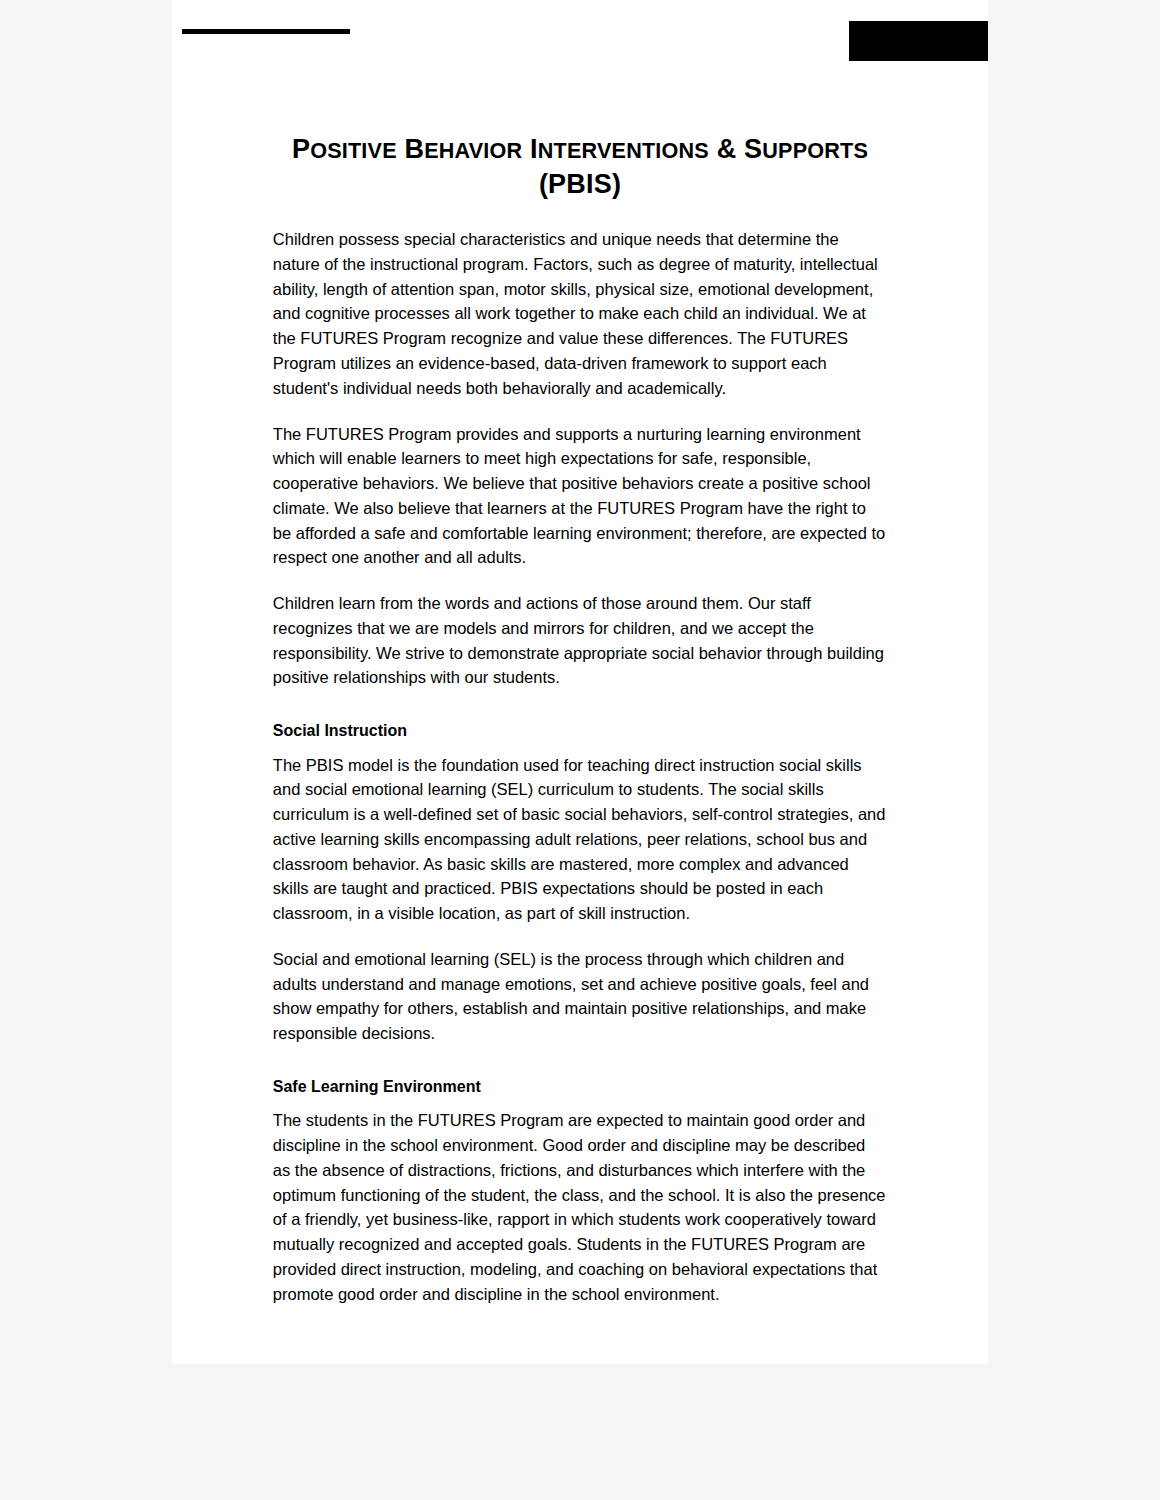POSITIVE BEHAVIOR INTERVENTIONS & SUPPORTS (PBIS)
Children possess special characteristics and unique needs that determine the nature of the instructional program. Factors, such as degree of maturity, intellectual ability, length of attention span, motor skills, physical size, emotional development, and cognitive processes all work together to make each child an individual. We at the FUTURES Program recognize and value these differences. The FUTURES Program utilizes an evidence-based, data-driven framework to support each student's individual needs both behaviorally and academically.
The FUTURES Program provides and supports a nurturing learning environment which will enable learners to meet high expectations for safe, responsible, cooperative behaviors. We believe that positive behaviors create a positive school climate. We also believe that learners at the FUTURES Program have the right to be afforded a safe and comfortable learning environment; therefore, are expected to respect one another and all adults.
Children learn from the words and actions of those around them. Our staff recognizes that we are models and mirrors for children, and we accept the responsibility. We strive to demonstrate appropriate social behavior through building positive relationships with our students.
Social Instruction
The PBIS model is the foundation used for teaching direct instruction social skills and social emotional learning (SEL) curriculum to students. The social skills curriculum is a well-defined set of basic social behaviors, self-control strategies, and active learning skills encompassing adult relations, peer relations, school bus and classroom behavior. As basic skills are mastered, more complex and advanced skills are taught and practiced. PBIS expectations should be posted in each classroom, in a visible location, as part of skill instruction.
Social and emotional learning (SEL) is the process through which children and adults understand and manage emotions, set and achieve positive goals, feel and show empathy for others, establish and maintain positive relationships, and make responsible decisions.
Safe Learning Environment
The students in the FUTURES Program are expected to maintain good order and discipline in the school environment. Good order and discipline may be described as the absence of distractions, frictions, and disturbances which interfere with the optimum functioning of the student, the class, and the school. It is also the presence of a friendly, yet business-like, rapport in which students work cooperatively toward mutually recognized and accepted goals. Students in the FUTURES Program are provided direct instruction, modeling, and coaching on behavioral expectations that promote good order and discipline in the school environment.